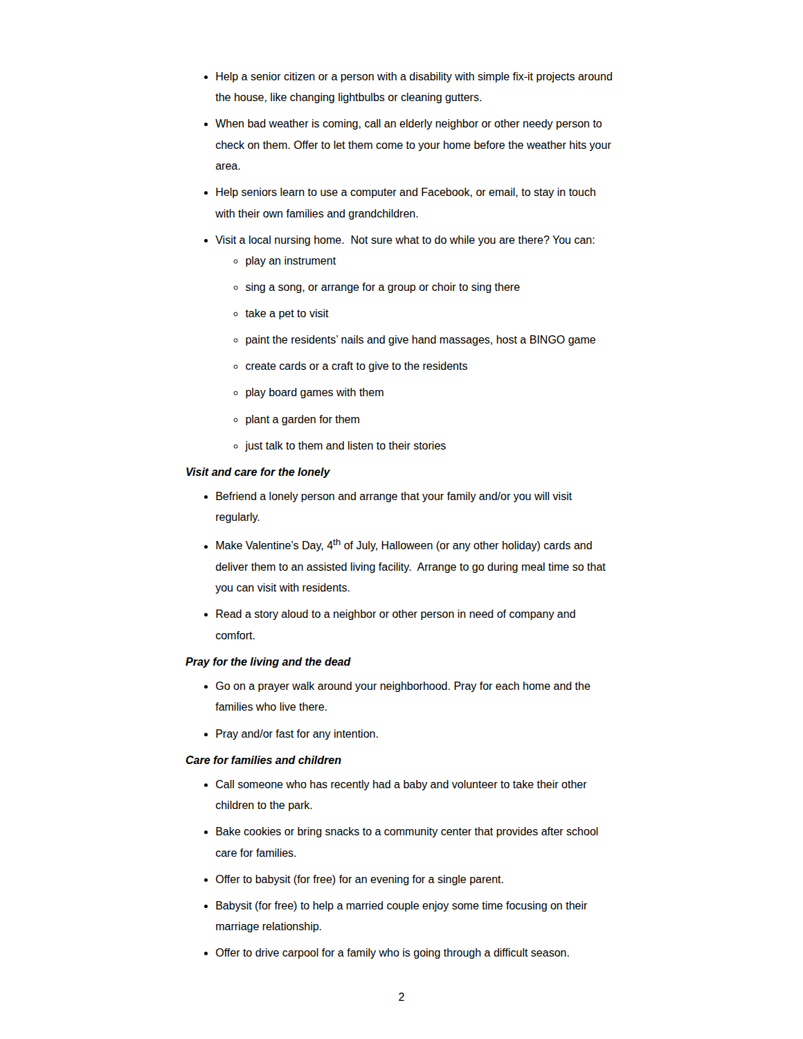Help a senior citizen or a person with a disability with simple fix-it projects around the house, like changing lightbulbs or cleaning gutters.
When bad weather is coming, call an elderly neighbor or other needy person to check on them. Offer to let them come to your home before the weather hits your area.
Help seniors learn to use a computer and Facebook, or email, to stay in touch with their own families and grandchildren.
Visit a local nursing home. Not sure what to do while you are there? You can:
play an instrument
sing a song, or arrange for a group or choir to sing there
take a pet to visit
paint the residents’ nails and give hand massages, host a BINGO game
create cards or a craft to give to the residents
play board games with them
plant a garden for them
just talk to them and listen to their stories
Visit and care for the lonely
Befriend a lonely person and arrange that your family and/or you will visit regularly.
Make Valentine’s Day, 4th of July, Halloween (or any other holiday) cards and deliver them to an assisted living facility. Arrange to go during meal time so that you can visit with residents.
Read a story aloud to a neighbor or other person in need of company and comfort.
Pray for the living and the dead
Go on a prayer walk around your neighborhood. Pray for each home and the families who live there.
Pray and/or fast for any intention.
Care for families and children
Call someone who has recently had a baby and volunteer to take their other children to the park.
Bake cookies or bring snacks to a community center that provides after school care for families.
Offer to babysit (for free) for an evening for a single parent.
Babysit (for free) to help a married couple enjoy some time focusing on their marriage relationship.
Offer to drive carpool for a family who is going through a difficult season.
2